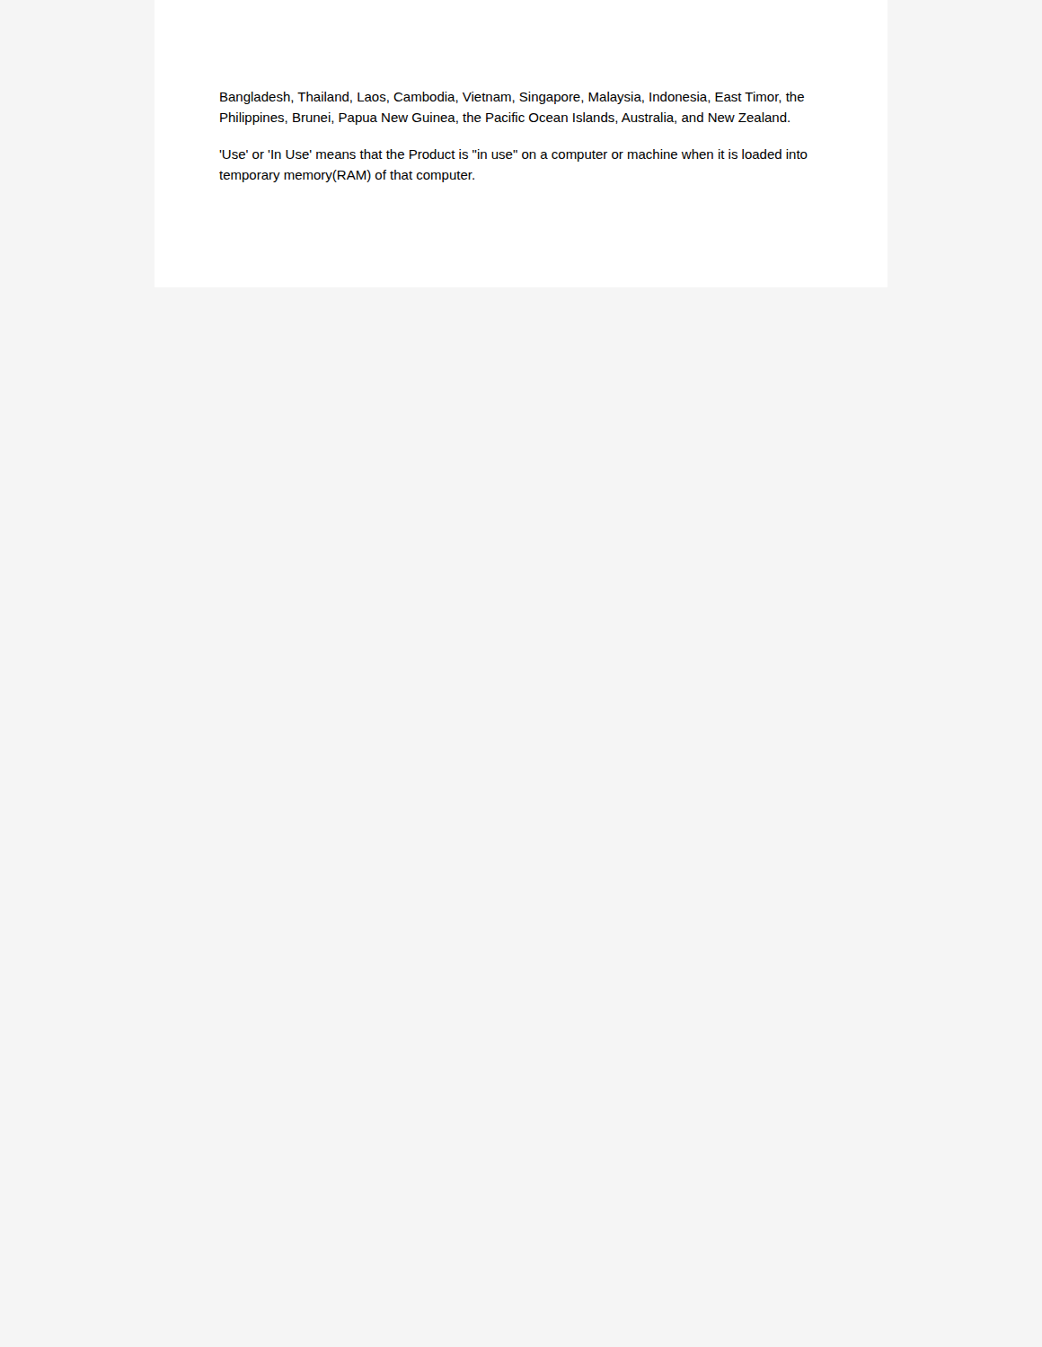Bangladesh, Thailand, Laos, Cambodia, Vietnam, Singapore, Malaysia, Indonesia, East Timor, the Philippines, Brunei, Papua New Guinea, the Pacific Ocean Islands, Australia, and New Zealand.
'Use' or 'In Use' means that the Product is "in use" on a computer or machine when it is loaded into temporary memory(RAM) of that computer.